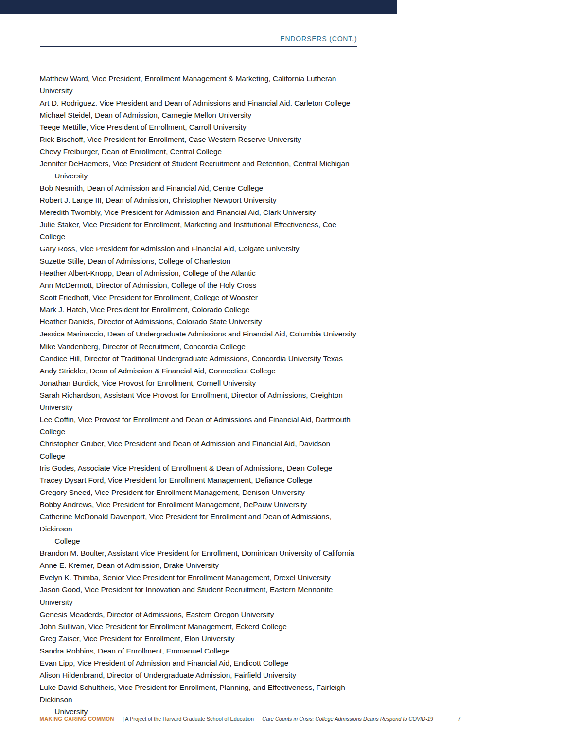ENDORSERS (CONT.)
Matthew Ward, Vice President, Enrollment Management & Marketing, California Lutheran University
Art D. Rodriguez, Vice President and Dean of Admissions and Financial Aid, Carleton College
Michael Steidel, Dean of Admission, Carnegie Mellon University
Teege Mettille, Vice President of Enrollment, Carroll University
Rick Bischoff, Vice President for Enrollment, Case Western Reserve University
Chevy Freiburger, Dean of Enrollment, Central College
Jennifer DeHaemers, Vice President of Student Recruitment and Retention, Central MichiganUniversity
Bob Nesmith, Dean of Admission and Financial Aid, Centre College
Robert J. Lange III, Dean of Admission, Christopher Newport University
Meredith Twombly, Vice President for Admission and Financial Aid, Clark University
Julie Staker, Vice President for Enrollment, Marketing and Institutional Effectiveness, Coe College
Gary Ross, Vice President for Admission and Financial Aid, Colgate University
Suzette Stille, Dean of Admissions, College of Charleston
Heather Albert-Knopp, Dean of Admission, College of the Atlantic
Ann McDermott, Director of Admission, College of the Holy Cross
Scott Friedhoff, Vice President for Enrollment, College of Wooster
Mark J. Hatch, Vice President for Enrollment, Colorado College
Heather Daniels, Director of Admissions, Colorado State University
Jessica Marinaccio, Dean of Undergraduate Admissions and Financial Aid, Columbia University
Mike Vandenberg, Director of Recruitment, Concordia College
Candice Hill, Director of Traditional Undergraduate Admissions, Concordia University Texas
Andy Strickler, Dean of Admission & Financial Aid, Connecticut College
Jonathan Burdick, Vice Provost for Enrollment, Cornell University
Sarah Richardson, Assistant Vice Provost for Enrollment, Director of Admissions, Creighton University
Lee Coffin, Vice Provost for Enrollment and Dean of Admissions and Financial Aid, Dartmouth College
Christopher Gruber, Vice President and Dean of Admission and Financial Aid, Davidson College
Iris Godes, Associate Vice President of Enrollment & Dean of Admissions, Dean College
Tracey Dysart Ford, Vice President for Enrollment Management, Defiance College
Gregory Sneed, Vice President for Enrollment Management, Denison University
Bobby Andrews, Vice President for Enrollment Management, DePauw University
Catherine McDonald Davenport, Vice President for Enrollment and Dean of Admissions, DickinsonCollege
Brandon M. Boulter, Assistant Vice President for Enrollment, Dominican University of California
Anne E. Kremer, Dean of Admission, Drake University
Evelyn K. Thimba, Senior Vice President for Enrollment Management, Drexel University
Jason Good, Vice President for Innovation and Student Recruitment, Eastern Mennonite University
Genesis Meaderds, Director of Admissions, Eastern Oregon University
John Sullivan, Vice President for Enrollment Management, Eckerd College
Greg Zaiser, Vice President for Enrollment, Elon University
Sandra Robbins, Dean of Enrollment, Emmanuel College
Evan Lipp, Vice President of Admission and Financial Aid, Endicott College
Alison Hildenbrand, Director of Undergraduate Admission, Fairfield University
Luke David Schultheis, Vice President for Enrollment, Planning, and Effectiveness, Fairleigh DickinsonUniversity
MAKING CARING COMMON | A Project of the Harvard Graduate School of Education Care Counts in Crisis: College Admissions Deans Respond to COVID-19 7